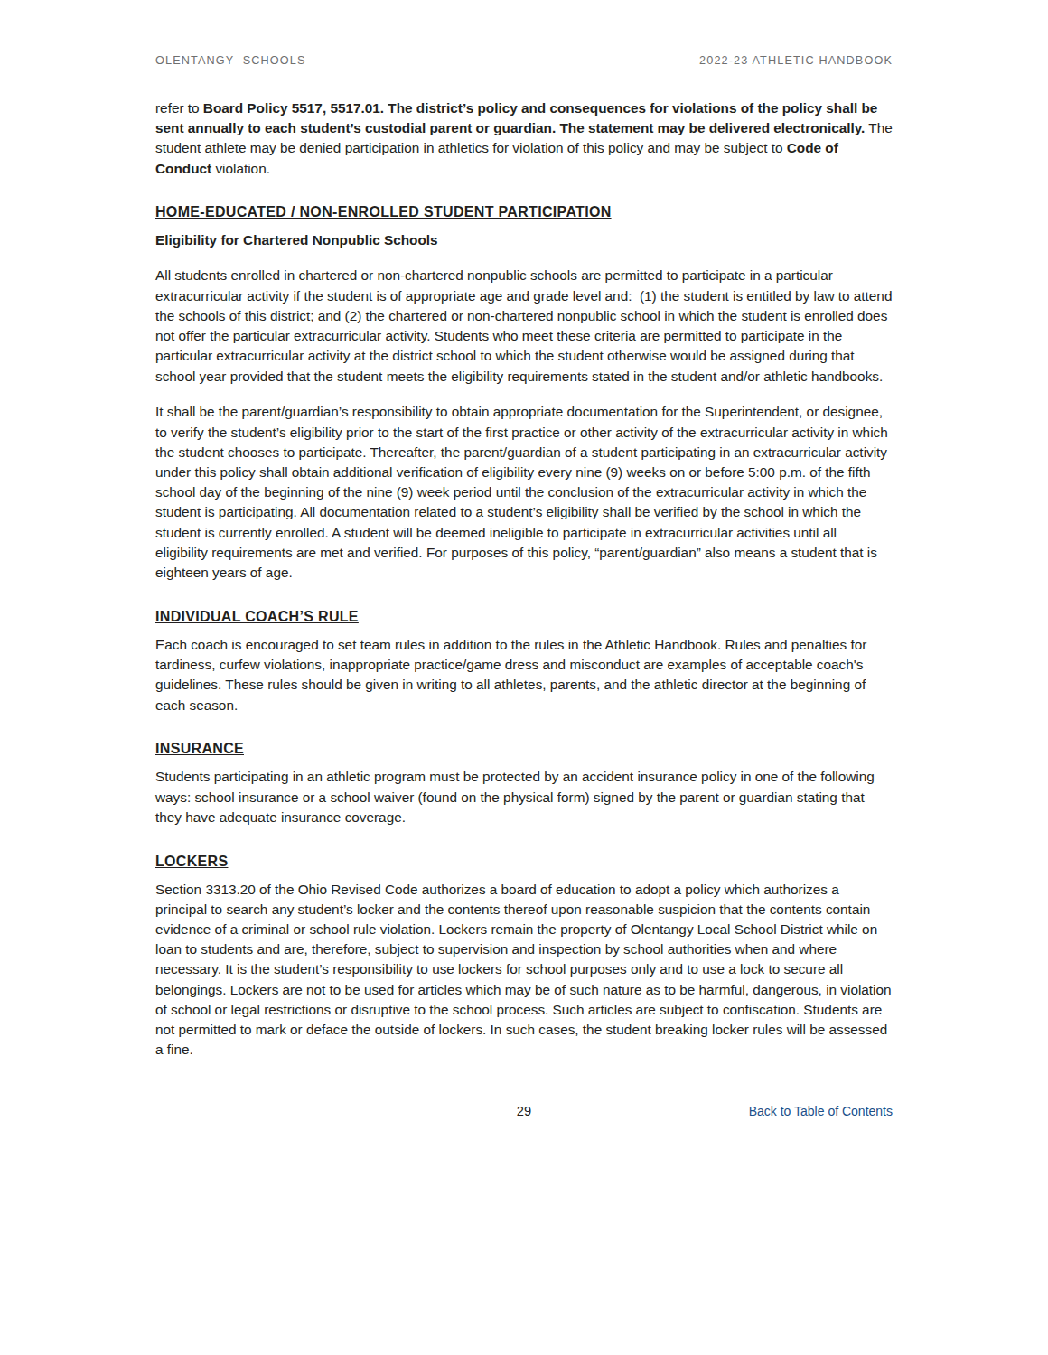OLENTANGY SCHOOLS 2022-23 ATHLETIC HANDBOOK
refer to Board Policy 5517, 5517.01. The district’s policy and consequences for violations of the policy shall be sent annually to each student’s custodial parent or guardian. The statement may be delivered electronically. The student athlete may be denied participation in athletics for violation of this policy and may be subject to Code of Conduct violation.
Home-Educated / Non-Enrolled Student Participation
Eligibility for Chartered Nonpublic Schools
All students enrolled in chartered or non-chartered nonpublic schools are permitted to participate in a particular extracurricular activity if the student is of appropriate age and grade level and: (1) the student is entitled by law to attend the schools of this district; and (2) the chartered or non-chartered nonpublic school in which the student is enrolled does not offer the particular extracurricular activity. Students who meet these criteria are permitted to participate in the particular extracurricular activity at the district school to which the student otherwise would be assigned during that school year provided that the student meets the eligibility requirements stated in the student and/or athletic handbooks.
It shall be the parent/guardian’s responsibility to obtain appropriate documentation for the Superintendent, or designee, to verify the student’s eligibility prior to the start of the first practice or other activity of the extracurricular activity in which the student chooses to participate. Thereafter, the parent/guardian of a student participating in an extracurricular activity under this policy shall obtain additional verification of eligibility every nine (9) weeks on or before 5:00 p.m. of the fifth school day of the beginning of the nine (9) week period until the conclusion of the extracurricular activity in which the student is participating. All documentation related to a student’s eligibility shall be verified by the school in which the student is currently enrolled. A student will be deemed ineligible to participate in extracurricular activities until all eligibility requirements are met and verified. For purposes of this policy, “parent/guardian” also means a student that is eighteen years of age.
Individual Coach’s Rule
Each coach is encouraged to set team rules in addition to the rules in the Athletic Handbook. Rules and penalties for tardiness, curfew violations, inappropriate practice/game dress and misconduct are examples of acceptable coach's guidelines. These rules should be given in writing to all athletes, parents, and the athletic director at the beginning of each season.
Insurance
Students participating in an athletic program must be protected by an accident insurance policy in one of the following ways: school insurance or a school waiver (found on the physical form) signed by the parent or guardian stating that they have adequate insurance coverage.
Lockers
Section 3313.20 of the Ohio Revised Code authorizes a board of education to adopt a policy which authorizes a principal to search any student’s locker and the contents thereof upon reasonable suspicion that the contents contain evidence of a criminal or school rule violation. Lockers remain the property of Olentangy Local School District while on loan to students and are, therefore, subject to supervision and inspection by school authorities when and where necessary. It is the student’s responsibility to use lockers for school purposes only and to use a lock to secure all belongings. Lockers are not to be used for articles which may be of such nature as to be harmful, dangerous, in violation of school or legal restrictions or disruptive to the school process. Such articles are subject to confiscation. Students are not permitted to mark or deface the outside of lockers. In such cases, the student breaking locker rules will be assessed a fine.
29 Back to Table of Contents